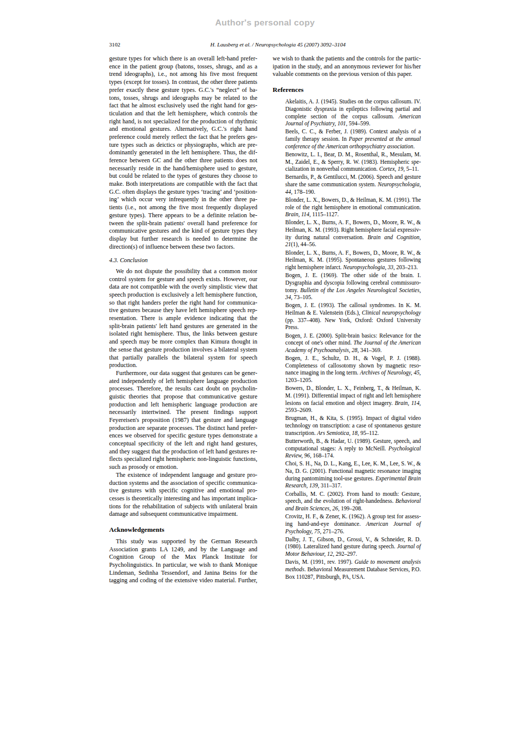Author's personal copy
3102
H. Lausberg et al. / Neuropsychologia 45 (2007) 3092–3104
gesture types for which there is an overall left-hand preference in the patient group (batons, tosses, shrugs, and as a trend ideographs), i.e., not among his five most frequent types (except for tosses). In contrast, the other three patients prefer exactly these gesture types. G.C.'s “neglect” of batons, tosses, shrugs and ideographs may be related to the fact that he almost exclusively used the right hand for gesticulation and that the left hemisphere, which controls the right hand, is not specialized for the production of rhythmic and emotional gestures. Alternatively, G.C.'s right hand preference could merely reflect the fact that he prefers gesture types such as deictics or physiographs, which are predominantly generated in the left hemisphere. Thus, the difference between GC and the other three patients does not necessarily reside in the hand/hemisphere used to gesture, but could be related to the types of gestures they choose to make. Both interpretations are compatible with the fact that G.C. often displays the gesture types ‘tracing’ and ‘positioning’ which occur very infrequently in the other three patients (i.e., not among the five most frequently displayed gesture types). There appears to be a definite relation between the split-brain patients' overall hand preference for communicative gestures and the kind of gesture types they display but further research is needed to determine the direction(s) of influence between these two factors.
4.3. Conclusion
We do not dispute the possibility that a common motor control system for gesture and speech exists. However, our data are not compatible with the overly simplistic view that speech production is exclusively a left hemisphere function, so that right handers prefer the right hand for communicative gestures because they have left hemisphere speech representation. There is ample evidence indicating that the split-brain patients' left hand gestures are generated in the isolated right hemisphere. Thus, the links between gesture and speech may be more complex than Kimura thought in the sense that gesture production involves a bilateral system that partially parallels the bilateral system for speech production.
Furthermore, our data suggest that gestures can be generated independently of left hemisphere language production processes. Therefore, the results cast doubt on psycholinguistic theories that propose that communicative gesture production and left hemispheric language production are necessarily intertwined. The present findings support Feyereisen's proposition (1987) that gesture and language production are separate processes. The distinct hand preferences we observed for specific gesture types demonstrate a conceptual specificity of the left and right hand gestures, and they suggest that the production of left hand gestures reflects specialized right hemispheric non-linguistic functions, such as prosody or emotion.
The existence of independent language and gesture production systems and the association of specific communicative gestures with specific cognitive and emotional processes is theoretically interesting and has important implications for the rehabilitation of subjects with unilateral brain damage and subsequent communicative impairment.
Acknowledgements
This study was supported by the German Research Association grants LA 1249, and by the Language and Cognition Group of the Max Planck Institute for Psycholinguistics. In particular, we wish to thank Monique Lindeman, Sedinha Tessendorf, and Janina Beins for the tagging and coding of the extensive video material. Further, we wish to thank the patients and the controls for the participation in the study, and an anonymous reviewer for his/her valuable comments on the previous version of this paper.
References
Akelaitis, A. J. (1945). Studies on the corpus callosum. IV. Diagonistic dyspraxia in epileptics following partial and complete section of the corpus callosum. American Journal of Psychiatry, 101, 594–599.
Beels, C. C., & Ferber, J. (1989). Context analysis of a family therapy session. In Paper presented at the annual conference of the American orthopsychiatry association.
Benowitz, L. I., Bear, D. M., Rosenthal, R., Mesulam, M. M., Zaidel, E., & Sperry, R. W. (1983). Hemispheric specialization in nonverbal communication. Cortex, 19, 5–11.
Bernardis, P., & Gentilucci, M. (2006). Speech and gesture share the same communication system. Neuropsychologia, 44, 178–190.
Blonder, L. X., Bowers, D., & Heilman, K. M. (1991). The role of the right hemisphere in emotional communication. Brain, 114, 1115–1127.
Blonder, L. X., Burns, A. F., Bowers, D., Moore, R. W., & Heilman, K. M. (1993). Right hemisphere facial expressivity during natural conversation. Brain and Cognition, 21(1), 44–56.
Blonder, L. X., Burns, A. F., Bowers, D., Moore, R. W., & Heilman, K. M. (1995). Spontaneous gestures following right hemisphere infarct. Neuropsychologia, 33, 203–213.
Bogen, J. E. (1969). The other side of the brain. I. Dysgraphia and dyscopia following cerebral commissurotomy. Bulletin of the Los Angeles Neurological Societies, 34, 73–105.
Bogen, J. E. (1993). The callosal syndromes. In K. M. Heilman & E. Valenstein (Eds.), Clinical neuropsychology (pp. 337–408). New York, Oxford: Oxford University Press.
Bogen, J. E. (2000). Split-brain basics: Relevance for the concept of one's other mind. The Journal of the American Academy of Psychoanalysis, 28, 341–369.
Bogen, J. E., Schultz, D. H., & Vogel, P. J. (1988). Completeness of callosotomy shown by magnetic resonance imaging in the long term. Archives of Neurology, 45, 1203–1205.
Bowers, D., Blonder, L. X., Feinberg, T., & Heilman, K. M. (1991). Differential impact of right and left hemisphere lesions on facial emotion and object imagery. Brain, 114, 2593–2609.
Brugman, H., & Kita, S. (1995). Impact of digital video technology on transcription: a case of spontaneous gesture transcription. Ars Semiotica, 18, 95–112.
Butterworth, B., & Hadar, U. (1989). Gesture, speech, and computational stages: A reply to McNeill. Psychological Review, 96, 168–174.
Choi, S. H., Na, D. L., Kang, E., Lee, K. M., Lee, S. W., & Na, D. G. (2001). Functional magnetic resonance imaging during pantomiming tool-use gestures. Experimental Brain Research, 139, 311–317.
Corballis, M. C. (2002). From hand to mouth: Gesture, speech, and the evolution of right-handedness. Behavioral and Brain Sciences, 26, 199–208.
Crovitz, H. F., & Zener, K. (1962). A group test for assessing hand-and-eye dominance. American Journal of Psychology, 75, 271–276.
Dalby, J. T., Gibson, D., Grossi, V., & Schneider, R. D. (1980). Lateralized hand gesture during speech. Journal of Motor Behaviour, 12, 292–297.
Davis, M. (1991, rev. 1997). Guide to movement analysis methods. Behavioral Measurement Database Services, P.O. Box 110287, Pittsburgh, PA, USA.